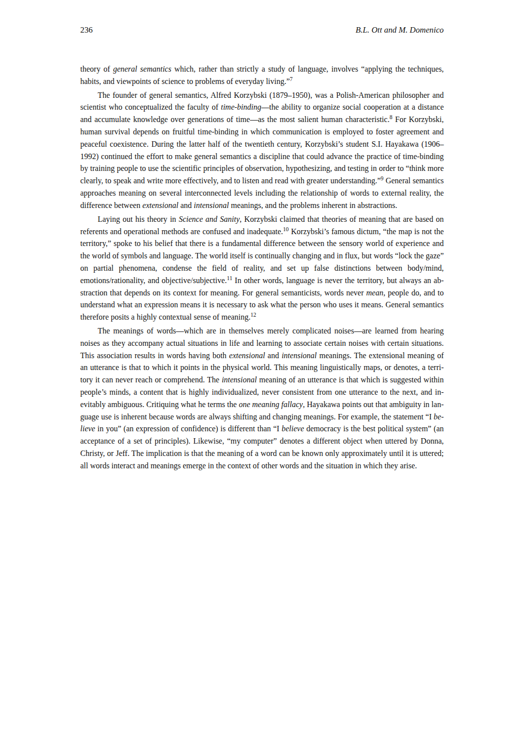236 B.L. Ott and M. Domenico
theory of general semantics which, rather than strictly a study of language, involves “applying the techniques, habits, and viewpoints of science to problems of everyday living.”7
The founder of general semantics, Alfred Korzybski (1879–1950), was a Polish-American philosopher and scientist who conceptualized the faculty of time-binding—the ability to organize social cooperation at a distance and accumulate knowledge over generations of time—as the most salient human characteristic.8 For Korzybski, human survival depends on fruitful time-binding in which communication is employed to foster agreement and peaceful coexistence. During the latter half of the twentieth century, Korzybski’s student S.I. Hayakawa (1906–1992) continued the effort to make general semantics a discipline that could advance the practice of time-binding by training people to use the scientific principles of observation, hypothesizing, and testing in order to “think more clearly, to speak and write more effectively, and to listen and read with greater understanding.”9 General semantics approaches meaning on several interconnected levels including the relationship of words to external reality, the difference between extensional and intensional meanings, and the problems inherent in abstractions.
Laying out his theory in Science and Sanity, Korzybski claimed that theories of meaning that are based on referents and operational methods are confused and inadequate.10 Korzybski’s famous dictum, “the map is not the territory,” spoke to his belief that there is a fundamental difference between the sensory world of experience and the world of symbols and language. The world itself is continually changing and in flux, but words “lock the gaze” on partial phenomena, condense the field of reality, and set up false distinctions between body/mind, emotions/rationality, and objective/subjective.11 In other words, language is never the territory, but always an abstraction that depends on its context for meaning. For general semanticists, words never mean, people do, and to understand what an expression means it is necessary to ask what the person who uses it means. General semantics therefore posits a highly contextual sense of meaning.12
The meanings of words—which are in themselves merely complicated noises—are learned from hearing noises as they accompany actual situations in life and learning to associate certain noises with certain situations. This association results in words having both extensional and intensional meanings. The extensional meaning of an utterance is that to which it points in the physical world. This meaning linguistically maps, or denotes, a territory it can never reach or comprehend. The intensional meaning of an utterance is that which is suggested within people’s minds, a content that is highly individualized, never consistent from one utterance to the next, and inevitably ambiguous. Critiquing what he terms the one meaning fallacy, Hayakawa points out that ambiguity in language use is inherent because words are always shifting and changing meanings. For example, the statement “I believe in you” (an expression of confidence) is different than “I believe democracy is the best political system” (an acceptance of a set of principles). Likewise, “my computer” denotes a different object when uttered by Donna, Christy, or Jeff. The implication is that the meaning of a word can be known only approximately until it is uttered; all words interact and meanings emerge in the context of other words and the situation in which they arise.